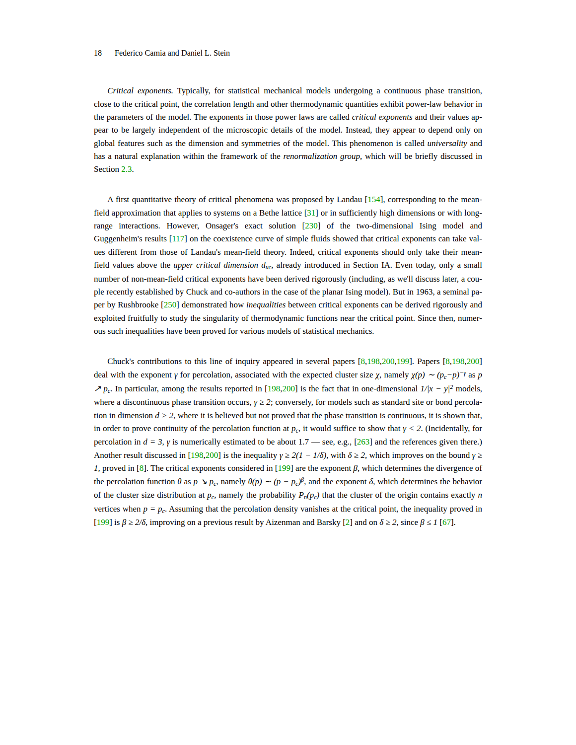18 Federico Camia and Daniel L. Stein
Critical exponents. Typically, for statistical mechanical models undergoing a continuous phase transition, close to the critical point, the correlation length and other thermodynamic quantities exhibit power-law behavior in the parameters of the model. The exponents in those power laws are called critical exponents and their values appear to be largely independent of the microscopic details of the model. Instead, they appear to depend only on global features such as the dimension and symmetries of the model. This phenomenon is called universality and has a natural explanation within the framework of the renormalization group, which will be briefly discussed in Section 2.3.
A first quantitative theory of critical phenomena was proposed by Landau [154], corresponding to the mean-field approximation that applies to systems on a Bethe lattice [31] or in sufficiently high dimensions or with long-range interactions. However, Onsager's exact solution [230] of the two-dimensional Ising model and Guggenheim's results [117] on the coexistence curve of simple fluids showed that critical exponents can take values different from those of Landau's mean-field theory. Indeed, critical exponents should only take their mean-field values above the upper critical dimension duc, already introduced in Section IA. Even today, only a small number of non-mean-field critical exponents have been derived rigorously (including, as we'll discuss later, a couple recently established by Chuck and co-authors in the case of the planar Ising model). But in 1963, a seminal paper by Rushbrooke [250] demonstrated how inequalities between critical exponents can be derived rigorously and exploited fruitfully to study the singularity of thermodynamic functions near the critical point. Since then, numerous such inequalities have been proved for various models of statistical mechanics.
Chuck's contributions to this line of inquiry appeared in several papers [8,198,200,199]. Papers [8,198,200] deal with the exponent γ for percolation, associated with the expected cluster size χ, namely χ(p) ∼ (pc−p)−γ as p ↗ pc. In particular, among the results reported in [198,200] is the fact that in one-dimensional 1/|x − y|2 models, where a discontinuous phase transition occurs, γ ≥ 2; conversely, for models such as standard site or bond percolation in dimension d > 2, where it is believed but not proved that the phase transition is continuous, it is shown that, in order to prove continuity of the percolation function at pc, it would suffice to show that γ < 2. (Incidentally, for percolation in d = 3, γ is numerically estimated to be about 1.7 — see, e.g., [263] and the references given there.) Another result discussed in [198,200] is the inequality γ ≥ 2(1 − 1/δ), with δ ≥ 2, which improves on the bound γ ≥ 1, proved in [8]. The critical exponents considered in [199] are the exponent β, which determines the divergence of the percolation function θ as p ↘ pc, namely θ(p) ∼ (p − pc)β, and the exponent δ, which determines the behavior of the cluster size distribution at pc, namely the probability Pn(pc) that the cluster of the origin contains exactly n vertices when p = pc. Assuming that the percolation density vanishes at the critical point, the inequality proved in [199] is β ≥ 2/δ, improving on a previous result by Aizenman and Barsky [2] and on δ ≥ 2, since β ≤ 1 [67].